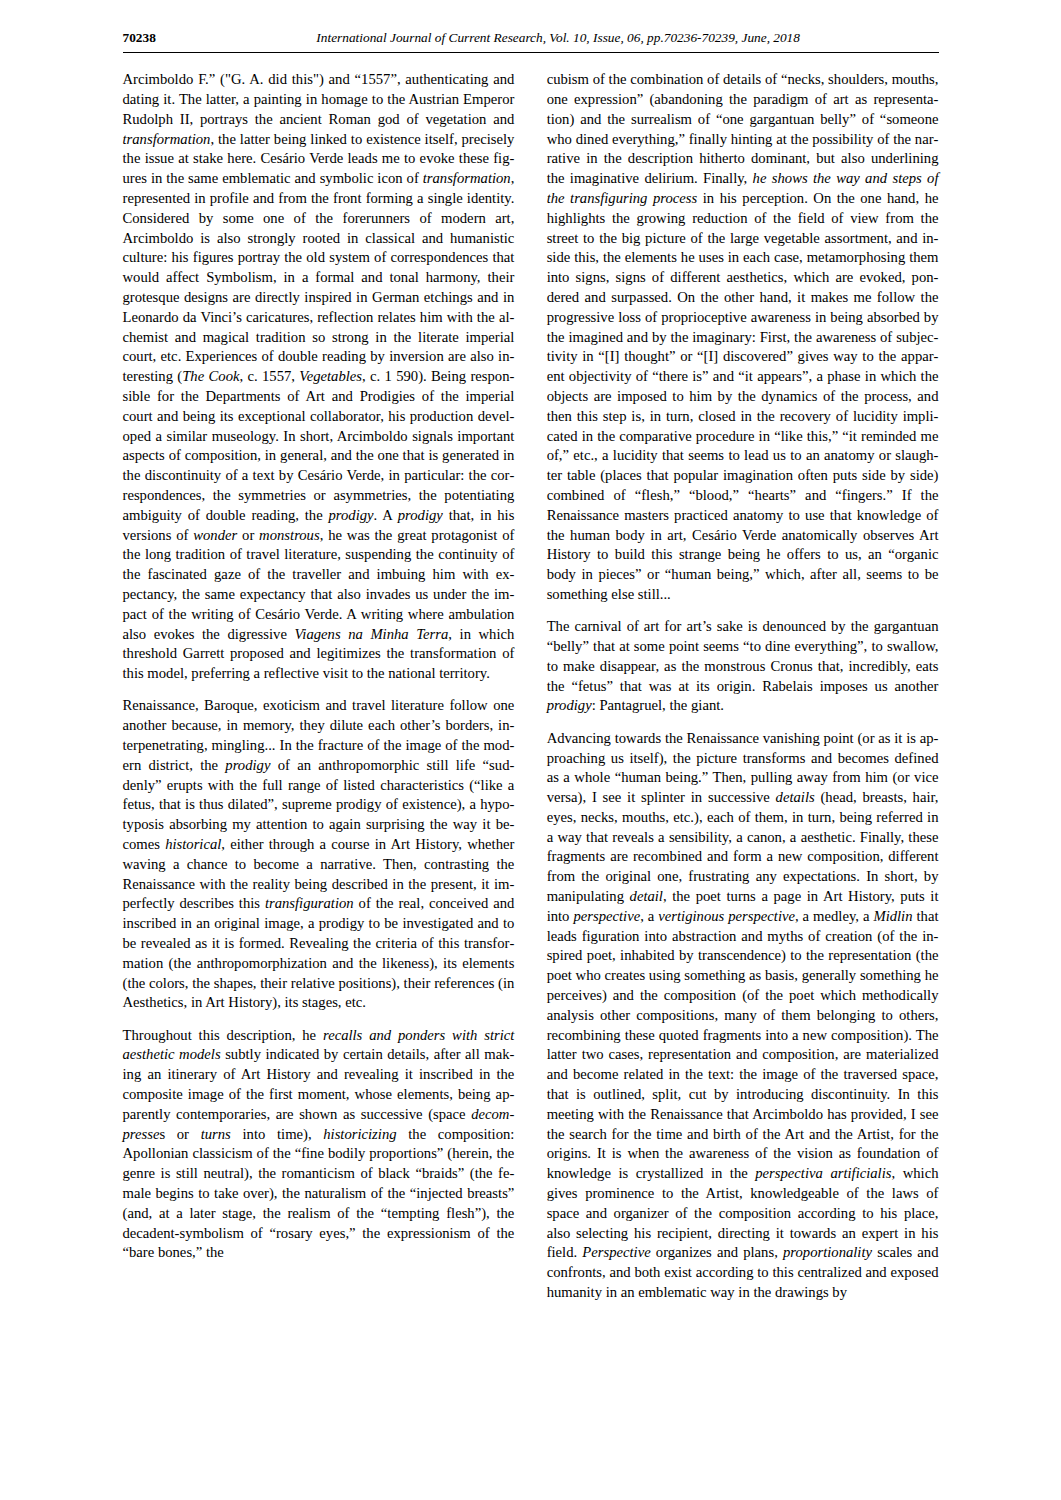70238 International Journal of Current Research, Vol. 10, Issue, 06, pp.70236-70239, June, 2018
Arcimboldo F.” ("G. A. did this") and “1557”, authenticating and dating it. The latter, a painting in homage to the Austrian Emperor Rudolph II, portrays the ancient Roman god of vegetation and transformation, the latter being linked to existence itself, precisely the issue at stake here. Cesário Verde leads me to evoke these figures in the same emblematic and symbolic icon of transformation, represented in profile and from the front forming a single identity. Considered by some one of the forerunners of modern art, Arcimboldo is also strongly rooted in classical and humanistic culture: his figures portray the old system of correspondences that would affect Symbolism, in a formal and tonal harmony, their grotesque designs are directly inspired in German etchings and in Leonardo da Vinci’s caricatures, reflection relates him with the alchemist and magical tradition so strong in the literate imperial court, etc. Experiences of double reading by inversion are also interesting (The Cook, c. 1557, Vegetables, c. 1 590). Being responsible for the Departments of Art and Prodigies of the imperial court and being its exceptional collaborator, his production developed a similar museology. In short, Arcimboldo signals important aspects of composition, in general, and the one that is generated in the discontinuity of a text by Cesário Verde, in particular: the correspondences, the symmetries or asymmetries, the potentiating ambiguity of double reading, the prodigy. A prodigy that, in his versions of wonder or monstrous, he was the great protagonist of the long tradition of travel literature, suspending the continuity of the fascinated gaze of the traveller and imbuing him with expectancy, the same expectancy that also invades us under the impact of the writing of Cesário Verde. A writing where ambulation also evokes the digressive Viagens na Minha Terra, in which threshold Garrett proposed and legitimizes the transformation of this model, preferring a reflective visit to the national territory.
Renaissance, Baroque, exoticism and travel literature follow one another because, in memory, they dilute each other’s borders, interpenetrating, mingling... In the fracture of the image of the modern district, the prodigy of an anthropomorphic still life “suddenly” erupts with the full range of listed characteristics (“like a fetus, that is thus dilated”, supreme prodigy of existence), a hypotyposis absorbing my attention to again surprising the way it becomes historical, either through a course in Art History, whether waving a chance to become a narrative. Then, contrasting the Renaissance with the reality being described in the present, it imperfectly describes this transfiguration of the real, conceived and inscribed in an original image, a prodigy to be investigated and to be revealed as it is formed. Revealing the criteria of this transformation (the anthropomorphization and the likeness), its elements (the colors, the shapes, their relative positions), their references (in Aesthetics, in Art History), its stages, etc.
Throughout this description, he recalls and ponders with strict aesthetic models subtly indicated by certain details, after all making an itinerary of Art History and revealing it inscribed in the composite image of the first moment, whose elements, being apparently contemporaries, are shown as successive (space decompresses or turns into time), historicizing the composition: Apollonian classicism of the “fine bodily proportions” (herein, the genre is still neutral), the romanticism of black “braids” (the female begins to take over), the naturalism of the “injected breasts” (and, at a later stage, the realism of the “tempting flesh”), the decadent-symbolism of “rosary eyes,” the expressionism of the “bare bones,” the
cubism of the combination of details of “necks, shoulders, mouths, one expression” (abandoning the paradigm of art as representation) and the surrealism of “one gargantuan belly” of “someone who dined everything,” finally hinting at the possibility of the narrative in the description hitherto dominant, but also underlining the imaginative delirium. Finally, he shows the way and steps of the transfiguring process in his perception. On the one hand, he highlights the growing reduction of the field of view from the street to the big picture of the large vegetable assortment, and inside this, the elements he uses in each case, metamorphosing them into signs, signs of different aesthetics, which are evoked, pondered and surpassed. On the other hand, it makes me follow the progressive loss of proprioceptive awareness in being absorbed by the imagined and by the imaginary: First, the awareness of subjectivity in “[I] thought” or “[I] discovered” gives way to the apparent objectivity of “there is” and “it appears”, a phase in which the objects are imposed to him by the dynamics of the process, and then this step is, in turn, closed in the recovery of lucidity implicated in the comparative procedure in “like this,” “it reminded me of,” etc., a lucidity that seems to lead us to an anatomy or slaughter table (places that popular imagination often puts side by side) combined of “flesh,” “blood,” “hearts” and “fingers.” If the Renaissance masters practiced anatomy to use that knowledge of the human body in art, Cesário Verde anatomically observes Art History to build this strange being he offers to us, an “organic body in pieces” or “human being,” which, after all, seems to be something else still...
The carnival of art for art’s sake is denounced by the gargantuan “belly” that at some point seems “to dine everything”, to swallow, to make disappear, as the monstrous Cronus that, incredibly, eats the “fetus” that was at its origin. Rabelais imposes us another prodigy: Pantagruel, the giant.
Advancing towards the Renaissance vanishing point (or as it is approaching us itself), the picture transforms and becomes defined as a whole “human being.” Then, pulling away from him (or vice versa), I see it splinter in successive details (head, breasts, hair, eyes, necks, mouths, etc.), each of them, in turn, being referred in a way that reveals a sensibility, a canon, a aesthetic. Finally, these fragments are recombined and form a new composition, different from the original one, frustrating any expectations. In short, by manipulating detail, the poet turns a page in Art History, puts it into perspective, a vertiginous perspective, a medley, a Midlin that leads figuration into abstraction and myths of creation (of the inspired poet, inhabited by transcendence) to the representation (the poet who creates using something as basis, generally something he perceives) and the composition (of the poet which methodically analysis other compositions, many of them belonging to others, recombining these quoted fragments into a new composition). The latter two cases, representation and composition, are materialized and become related in the text: the image of the traversed space, that is outlined, split, cut by introducing discontinuity. In this meeting with the Renaissance that Arcimboldo has provided, I see the search for the time and birth of the Art and the Artist, for the origins. It is when the awareness of the vision as foundation of knowledge is crystallized in the perspectiva artificialis, which gives prominence to the Artist, knowledgeable of the laws of space and organizer of the composition according to his place, also selecting his recipient, directing it towards an expert in his field. Perspective organizes and plans, proportionality scales and confronts, and both exist according to this centralized and exposed humanity in an emblematic way in the drawings by